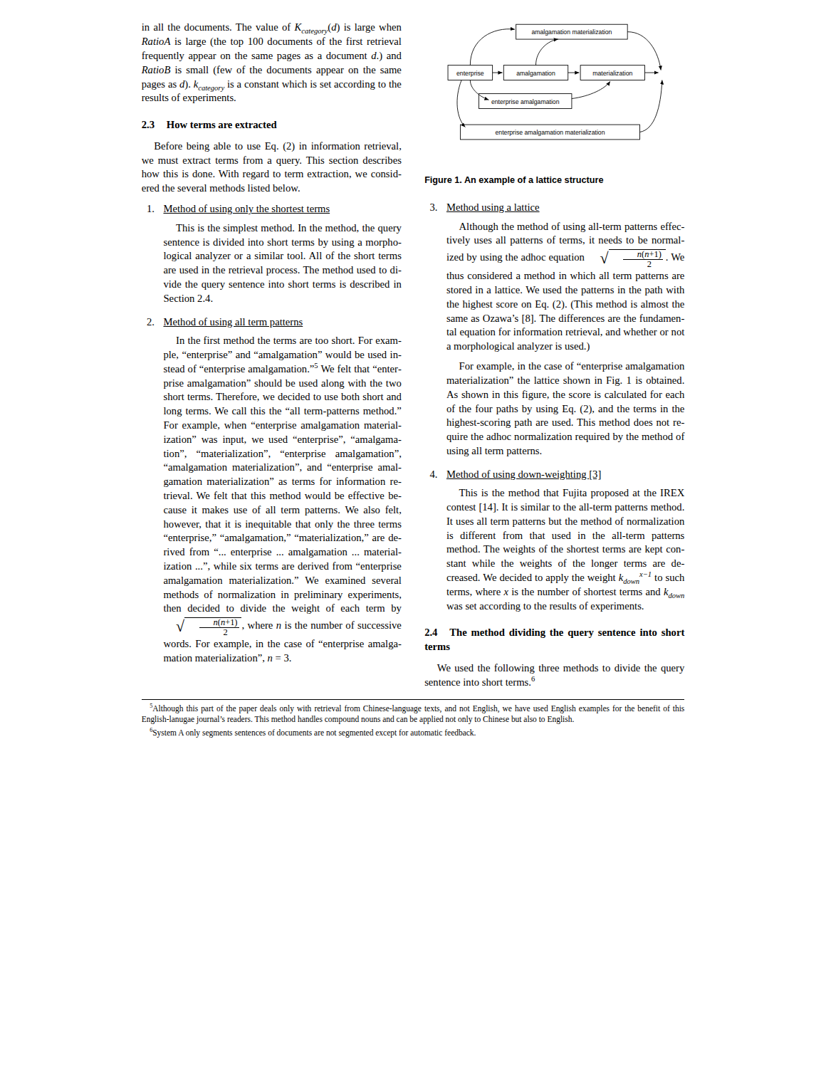in all the documents. The value of Kcategory(d) is large when RatioA is large (the top 100 documents of the first retrieval frequently appear on the same pages as a document d.) and RatioB is small (few of the documents appear on the same pages as d). kcategory is a constant which is set according to the results of experiments.
2.3 How terms are extracted
Before being able to use Eq. (2) in information retrieval, we must extract terms from a query. This section describes how this is done. With regard to term extraction, we considered the several methods listed below.
Method of using only the shortest terms
This is the simplest method. In the method, the query sentence is divided into short terms by using a morphological analyzer or a similar tool. All of the short terms are used in the retrieval process. The method used to divide the query sentence into short terms is described in Section 2.4.
Method of using all term patterns
In the first method the terms are too short. For example, “enterprise” and “amalgamation” would be used instead of “enterprise amalgamation.”5 We felt that “enterprise amalgamation” should be used along with the two short terms. Therefore, we decided to use both short and long terms. We call this the “all term-patterns method.” For example, when “enterprise amalgamation materialization” was input, we used “enterprise”, “amalgamation”, “materialization”, “enterprise amalgamation”, “amalgamation materialization”, and “enterprise amalgamation materialization” as terms for information retrieval. We felt that this method would be effective because it makes use of all term patterns. We also felt, however, that it is inequitable that only the three terms “enterprise,” “amalgamation,” “materialization,” are derived from “... enterprise ... amalgamation ... materialization ...”, while six terms are derived from “enterprise amalgamation materialization.” We examined several methods of normalization in preliminary experiments, then decided to divide the weight of each term by √n(n+1) 2, where n is the number of successive words. For example, in the case of “enterprise amalgamation materialization”, n = 3.
amalgamation materialization enterprise amalgamation materialization enterprise amalgamation enterprise amalgamation materialization
Figure 1. An example of a lattice structure
Method using a lattice
Although the method of using all-term patterns effectively uses all patterns of terms, it needs to be normalized by using the adhoc equation √n(n+1) 2. We thus considered a method in which all term patterns are stored in a lattice. We used the patterns in the path with the highest score on Eq. (2). (This method is almost the same as Ozawa’s [8]. The differences are the fundamental equation for information retrieval, and whether or not a morphological analyzer is used.)
For example, in the case of “enterprise amalgamation materialization” the lattice shown in Fig. 1 is obtained. As shown in this figure, the score is calculated for each of the four paths by using Eq. (2), and the terms in the highest-scoring path are used. This method does not require the adhoc normalization required by the method of using all term patterns.
Method of using down-weighting [3]
This is the method that Fujita proposed at the IREX contest [14]. It is similar to the all-term patterns method. It uses all term patterns but the method of normalization is different from that used in the all-term patterns method. The weights of the shortest terms are kept constant while the weights of the longer terms are decreased. We decided to apply the weight kdown x−1 to such terms, where x is the number of shortest terms and kdown was set according to the results of experiments.
2.4 The method dividing the query sentence into short terms
We used the following three methods to divide the query sentence into short terms.6
5Although this part of the paper deals only with retrieval from Chinese-language texts, and not English, we have used English examples for the benefit of this English-lanugae journal’s readers. This method handles compound nouns and can be applied not only to Chinese but also to English.
6System A only segments sentences of documents are not segmented except for automatic feedback.